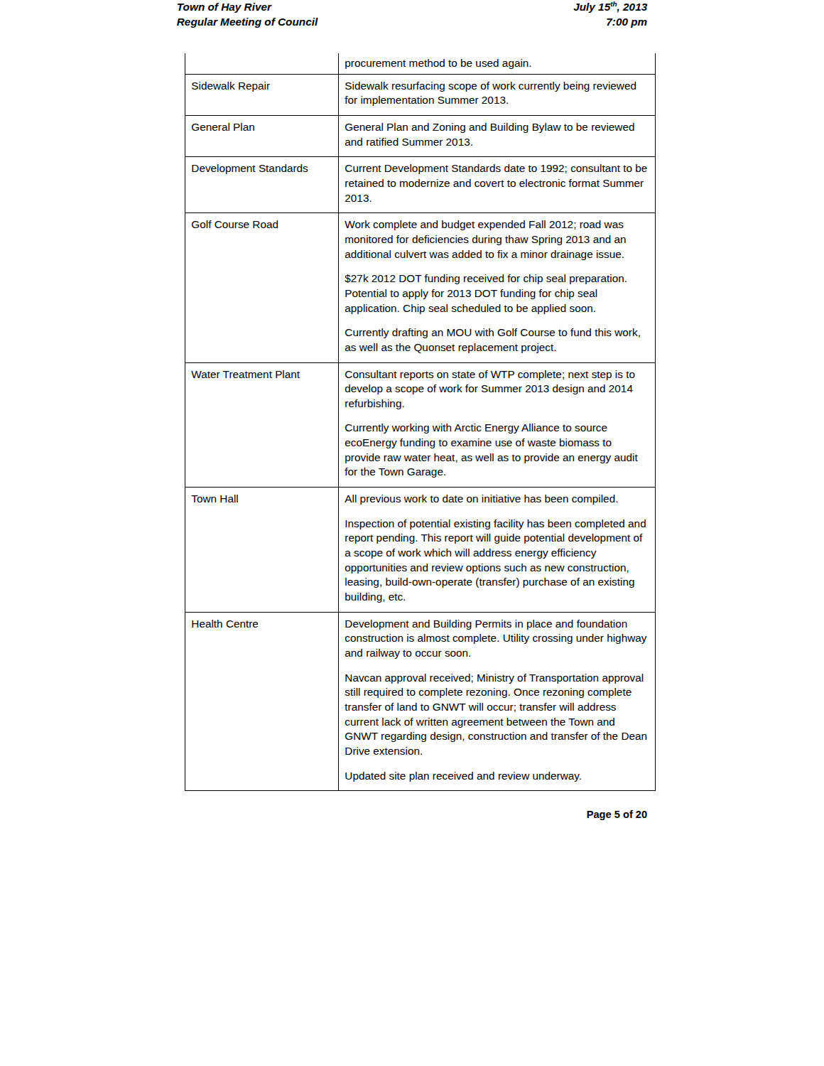Town of Hay River
Regular Meeting of Council
July 15th, 2013
7:00 pm
| | procurement method to be used again. |
| Sidewalk Repair | Sidewalk resurfacing scope of work currently being reviewed for implementation Summer 2013. |
| General Plan | General Plan and Zoning and Building Bylaw to be reviewed and ratified Summer 2013. |
| Development Standards | Current Development Standards date to 1992; consultant to be retained to modernize and covert to electronic format Summer 2013. |
| Golf Course Road | Work complete and budget expended Fall 2012; road was monitored for deficiencies during thaw Spring 2013 and an additional culvert was added to fix a minor drainage issue. $27k 2012 DOT funding received for chip seal preparation. Potential to apply for 2013 DOT funding for chip seal application. Chip seal scheduled to be applied soon. Currently drafting an MOU with Golf Course to fund this work, as well as the Quonset replacement project. |
| Water Treatment Plant | Consultant reports on state of WTP complete; next step is to develop a scope of work for Summer 2013 design and 2014 refurbishing. Currently working with Arctic Energy Alliance to source ecoEnergy funding to examine use of waste biomass to provide raw water heat, as well as to provide an energy audit for the Town Garage. |
| Town Hall | All previous work to date on initiative has been compiled. Inspection of potential existing facility has been completed and report pending. This report will guide potential development of a scope of work which will address energy efficiency opportunities and review options such as new construction, leasing, build-own-operate (transfer) purchase of an existing building, etc. |
| Health Centre | Development and Building Permits in place and foundation construction is almost complete. Utility crossing under highway and railway to occur soon. Navcan approval received; Ministry of Transportation approval still required to complete rezoning. Once rezoning complete transfer of land to GNWT will occur; transfer will address current lack of written agreement between the Town and GNWT regarding design, construction and transfer of the Dean Drive extension. Updated site plan received and review underway. |
Page 5 of 20